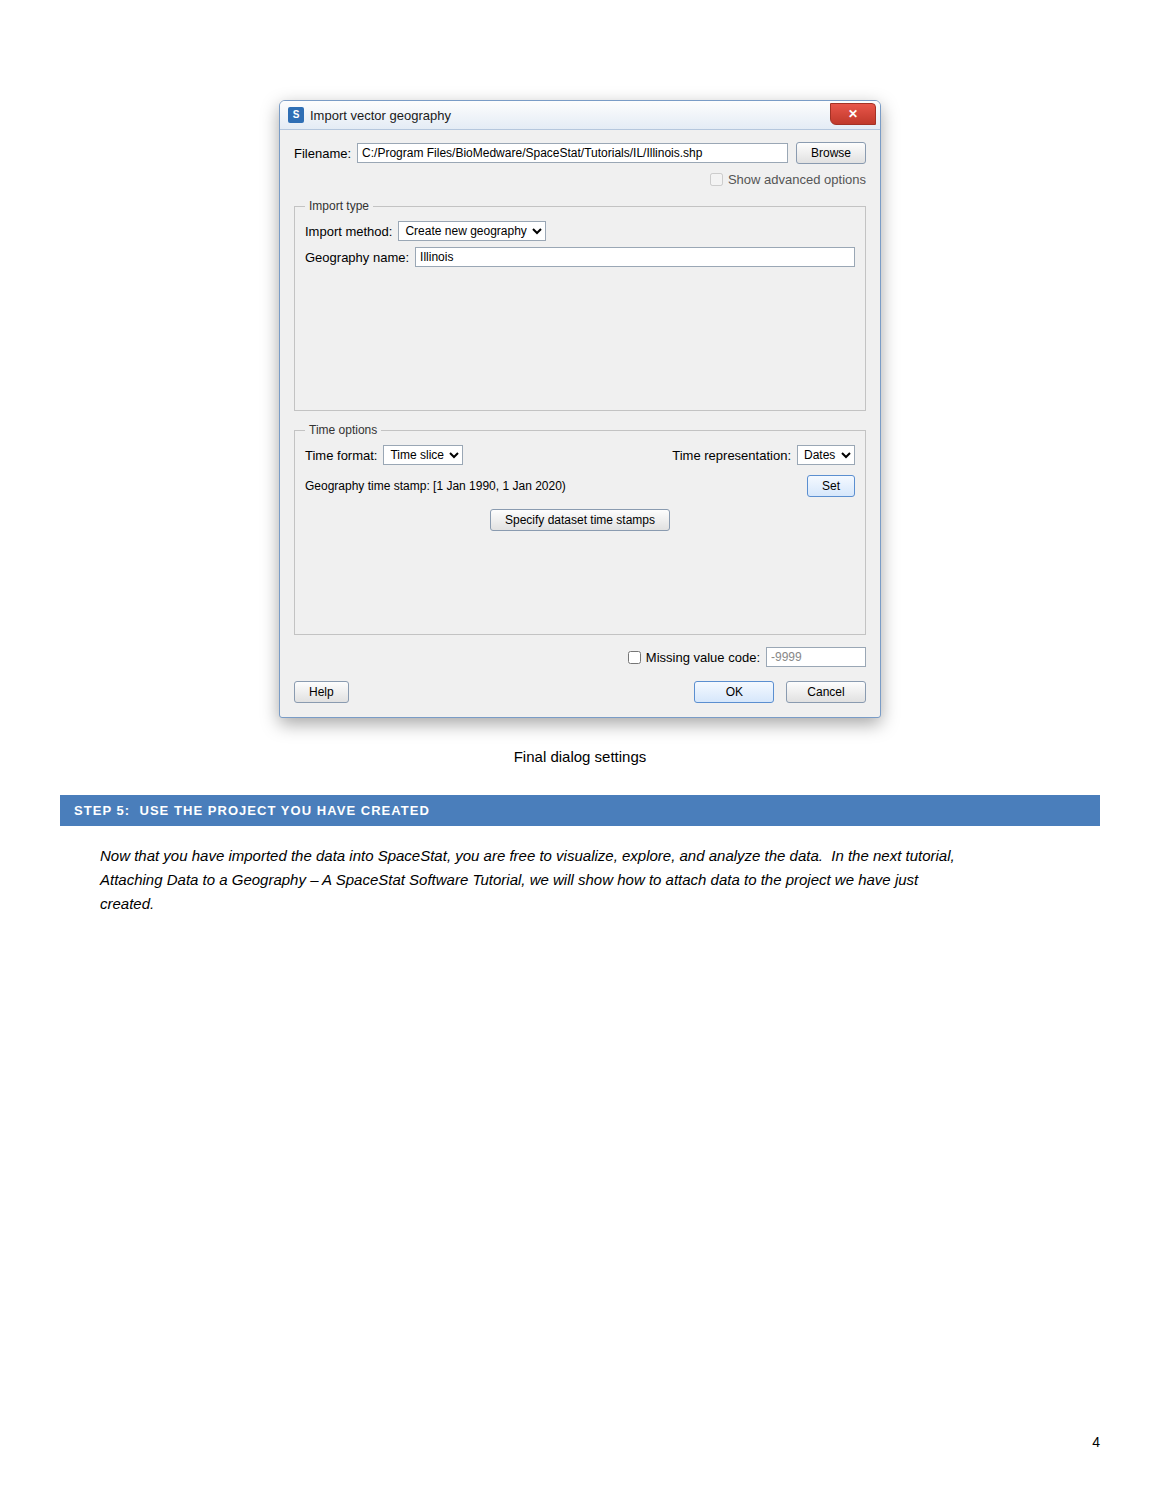S Import vector geography ✕
Filename: Browse
Show advanced options
Import type
Import method: Create new geography
Geography name:
Time options
Time format: Time slice
Time representation: Dates
Geography time stamp: [1 Jan 1990, 1 Jan 2020) Set
Specify dataset time stamps
Missing value code:
Help
OK Cancel
Final dialog settings
STEP 5: USE THE PROJECT YOU HAVE CREATED
Now that you have imported the data into SpaceStat, you are free to visualize, explore, and analyze the data. In the next tutorial, Attaching Data to a Geography – A SpaceStat Software Tutorial, we will show how to attach data to the project we have just created.
4